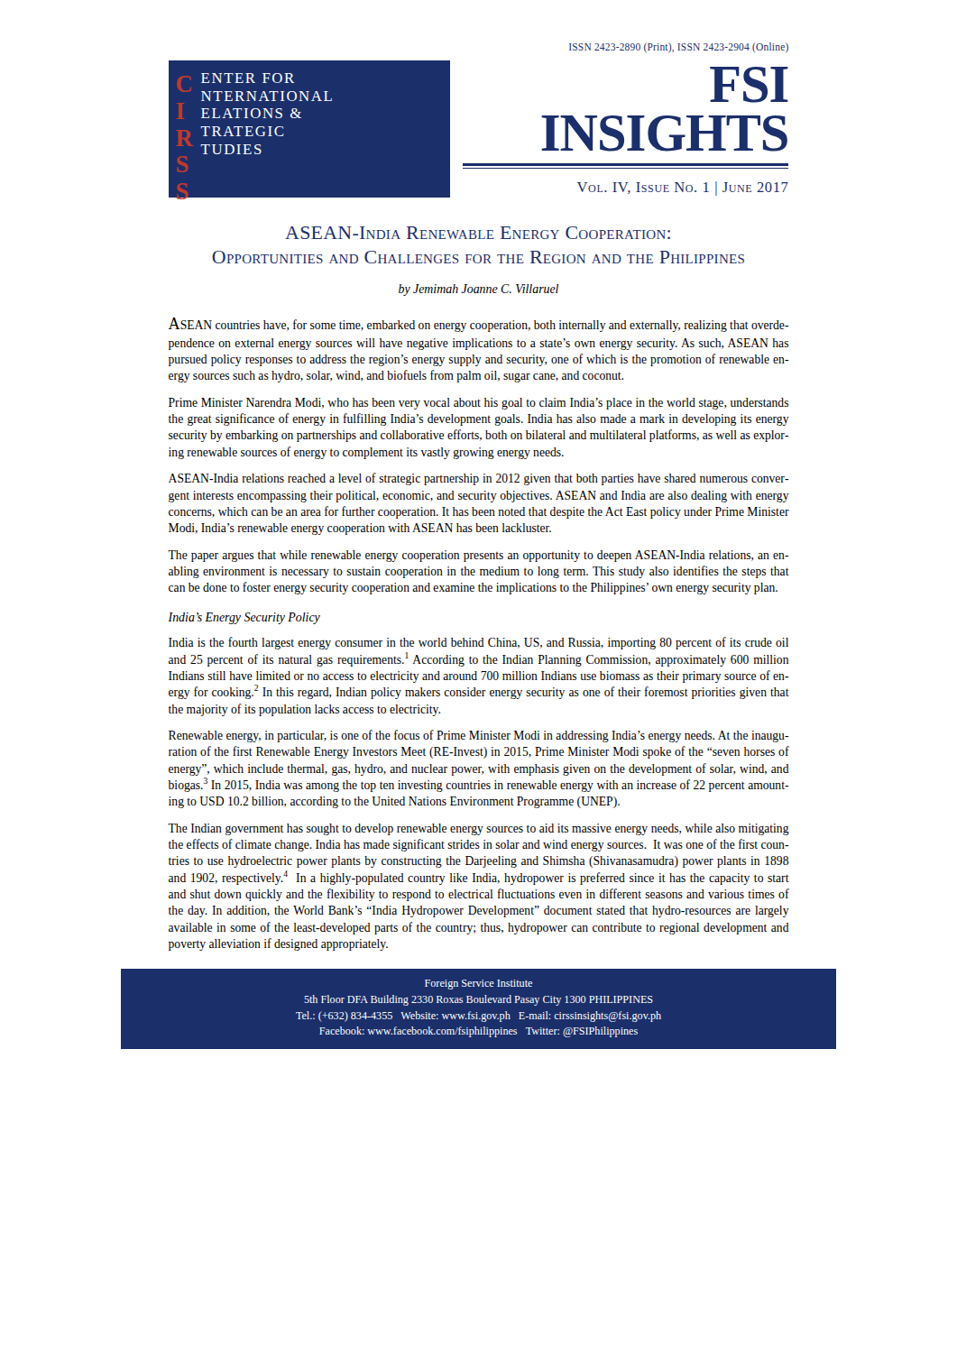ISSN 2423-2890 (Print), ISSN 2423-2904 (Online)
CIRSS
enter for
nternational
elations &
trategic
tudies
FSI INSIGHTS
Vol. IV, Issue No. 1 | June 2017
ASEAN-India Renewable Energy Cooperation:
Opportunities and Challenges for the Region and the Philippines
by Jemimah Joanne C. Villaruel
ASEAN countries have, for some time, embarked on energy cooperation, both internally and externally, realizing that overdependence on external energy sources will have negative implications to a state’s own energy security. As such, ASEAN has pursued policy responses to address the region’s energy supply and security, one of which is the promotion of renewable energy sources such as hydro, solar, wind, and biofuels from palm oil, sugar cane, and coconut.
Prime Minister Narendra Modi, who has been very vocal about his goal to claim India’s place in the world stage, understands the great significance of energy in fulfilling India’s development goals. India has also made a mark in developing its energy security by embarking on partnerships and collaborative efforts, both on bilateral and multilateral platforms, as well as exploring renewable sources of energy to complement its vastly growing energy needs.
ASEAN-India relations reached a level of strategic partnership in 2012 given that both parties have shared numerous convergent interests encompassing their political, economic, and security objectives. ASEAN and India are also dealing with energy concerns, which can be an area for further cooperation. It has been noted that despite the Act East policy under Prime Minister Modi, India’s renewable energy cooperation with ASEAN has been lackluster.
The paper argues that while renewable energy cooperation presents an opportunity to deepen ASEAN-India relations, an enabling environment is necessary to sustain cooperation in the medium to long term. This study also identifies the steps that can be done to foster energy security cooperation and examine the implications to the Philippines’ own energy security plan.
India’s Energy Security Policy
India is the fourth largest energy consumer in the world behind China, US, and Russia, importing 80 percent of its crude oil and 25 percent of its natural gas requirements.1 According to the Indian Planning Commission, approximately 600 million Indians still have limited or no access to electricity and around 700 million Indians use biomass as their primary source of energy for cooking.2 In this regard, Indian policy makers consider energy security as one of their foremost priorities given that the majority of its population lacks access to electricity.
Renewable energy, in particular, is one of the focus of Prime Minister Modi in addressing India’s energy needs. At the inauguration of the first Renewable Energy Investors Meet (RE-Invest) in 2015, Prime Minister Modi spoke of the “seven horses of energy”, which include thermal, gas, hydro, and nuclear power, with emphasis given on the development of solar, wind, and biogas.3 In 2015, India was among the top ten investing countries in renewable energy with an increase of 22 percent amounting to USD 10.2 billion, according to the United Nations Environment Programme (UNEP).
The Indian government has sought to develop renewable energy sources to aid its massive energy needs, while also mitigating the effects of climate change. India has made significant strides in solar and wind energy sources. It was one of the first countries to use hydroelectric power plants by constructing the Darjeeling and Shimsha (Shivanasamudra) power plants in 1898 and 1902, respectively.4 In a highly-populated country like India, hydropower is preferred since it has the capacity to start and shut down quickly and the flexibility to respond to electrical fluctuations even in different seasons and various times of the day. In addition, the World Bank’s “India Hydropower Development” document stated that hydro-resources are largely available in some of the least-developed parts of the country; thus, hydropower can contribute to regional development and poverty alleviation if designed appropriately.
Foreign Service Institute
5th Floor DFA Building 2330 Roxas Boulevard Pasay City 1300 PHILIPPINES
Tel.: (+632) 834-4355 Website: www.fsi.gov.ph E-mail: cirssinsights@fsi.gov.ph
Facebook: www.facebook.com/fsiphilippines Twitter: @FSIPhilippines